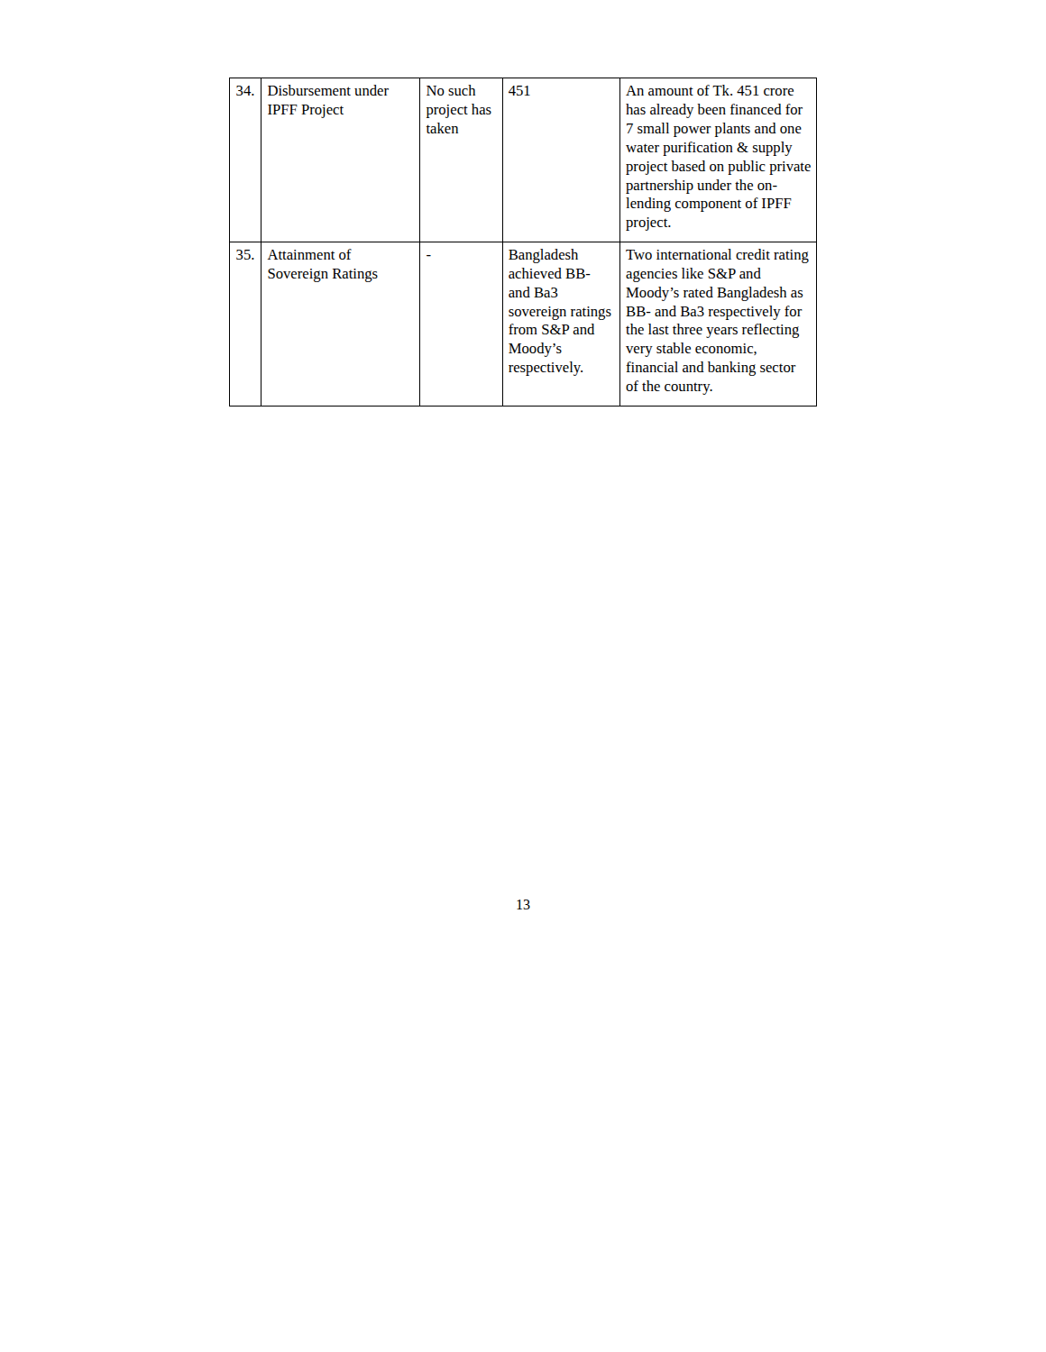| 34. | Disbursement under IPFF Project | No such project has taken | 451 | An amount of Tk. 451 crore has already been financed for 7 small power plants and one water purification & supply project based on public private partnership under the on-lending component of IPFF project. |
| 35. | Attainment of Sovereign Ratings | - | Bangladesh achieved BB- and Ba3 sovereign ratings from S&P and Moody’s respectively. | Two international credit rating agencies like S&P and Moody’s rated Bangladesh as BB- and Ba3 respectively for the last three years reflecting very stable economic, financial and banking sector of the country. |
13